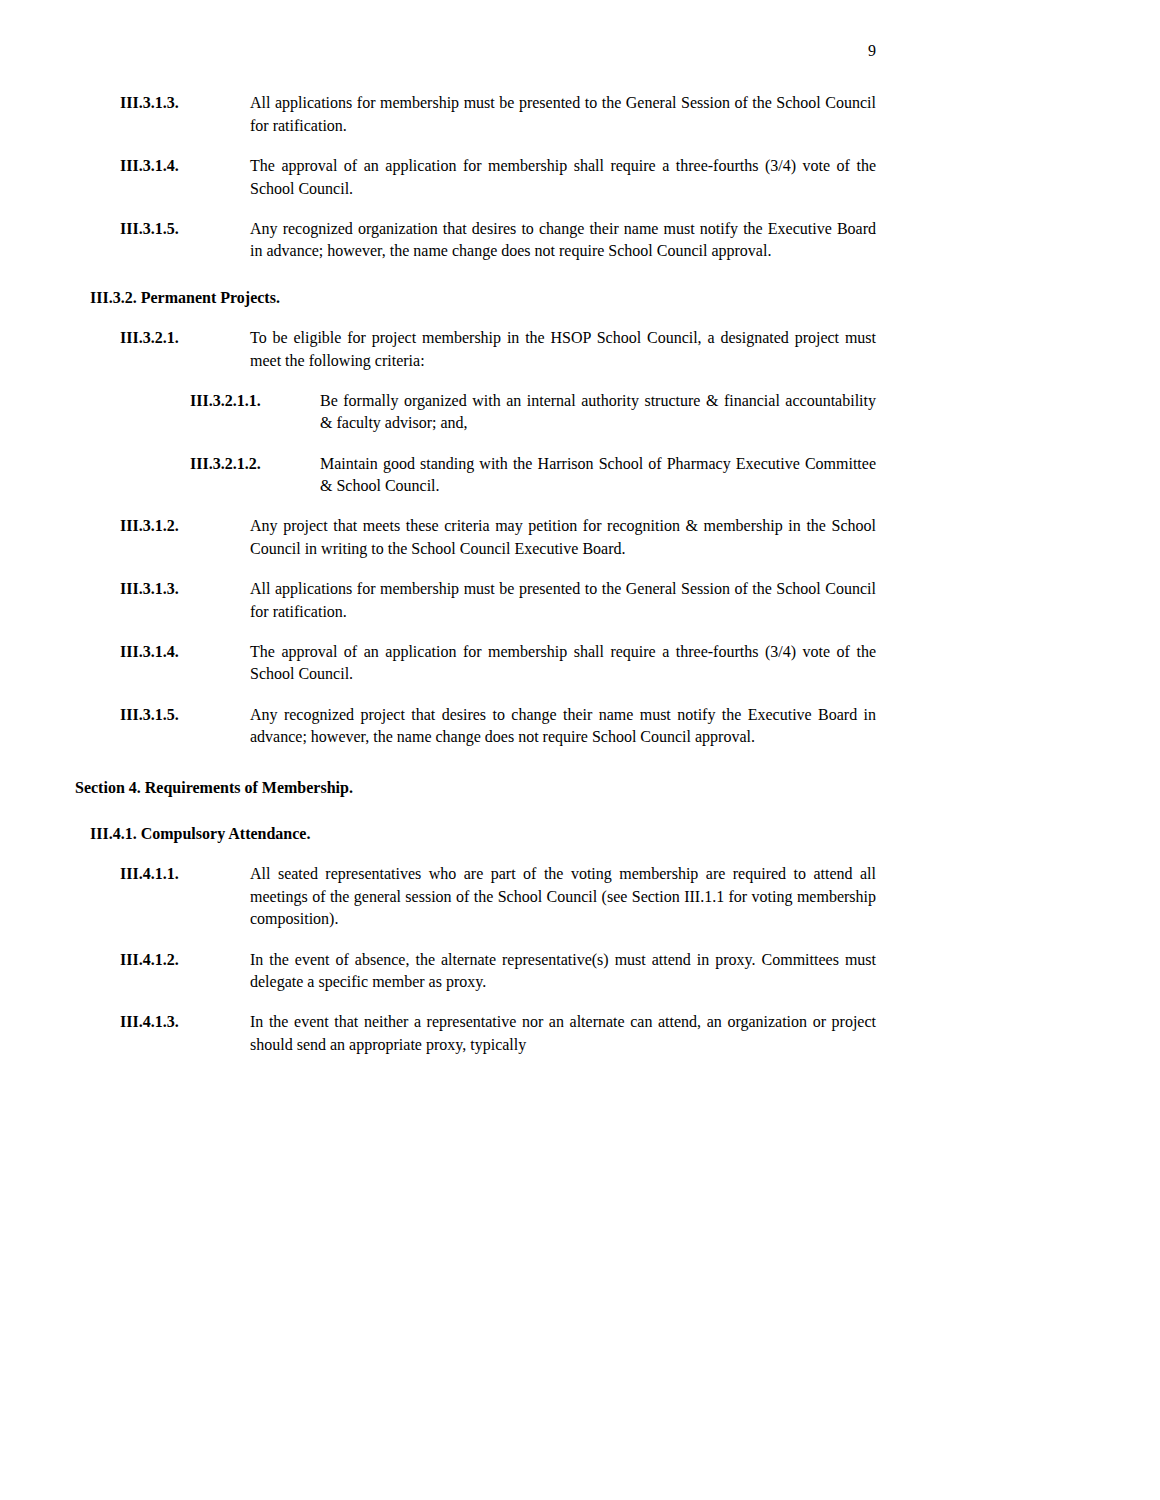9
III.3.1.3. All applications for membership must be presented to the General Session of the School Council for ratification.
III.3.1.4. The approval of an application for membership shall require a three-fourths (3/4) vote of the School Council.
III.3.1.5. Any recognized organization that desires to change their name must notify the Executive Board in advance; however, the name change does not require School Council approval.
III.3.2. Permanent Projects.
III.3.2.1. To be eligible for project membership in the HSOP School Council, a designated project must meet the following criteria:
III.3.2.1.1. Be formally organized with an internal authority structure & financial accountability & faculty advisor; and,
III.3.2.1.2. Maintain good standing with the Harrison School of Pharmacy Executive Committee & School Council.
III.3.1.2. Any project that meets these criteria may petition for recognition & membership in the School Council in writing to the School Council Executive Board.
III.3.1.3. All applications for membership must be presented to the General Session of the School Council for ratification.
III.3.1.4. The approval of an application for membership shall require a three-fourths (3/4) vote of the School Council.
III.3.1.5. Any recognized project that desires to change their name must notify the Executive Board in advance; however, the name change does not require School Council approval.
Section 4. Requirements of Membership.
III.4.1. Compulsory Attendance.
III.4.1.1. All seated representatives who are part of the voting membership are required to attend all meetings of the general session of the School Council (see Section III.1.1 for voting membership composition).
III.4.1.2. In the event of absence, the alternate representative(s) must attend in proxy. Committees must delegate a specific member as proxy.
III.4.1.3. In the event that neither a representative nor an alternate can attend, an organization or project should send an appropriate proxy, typically